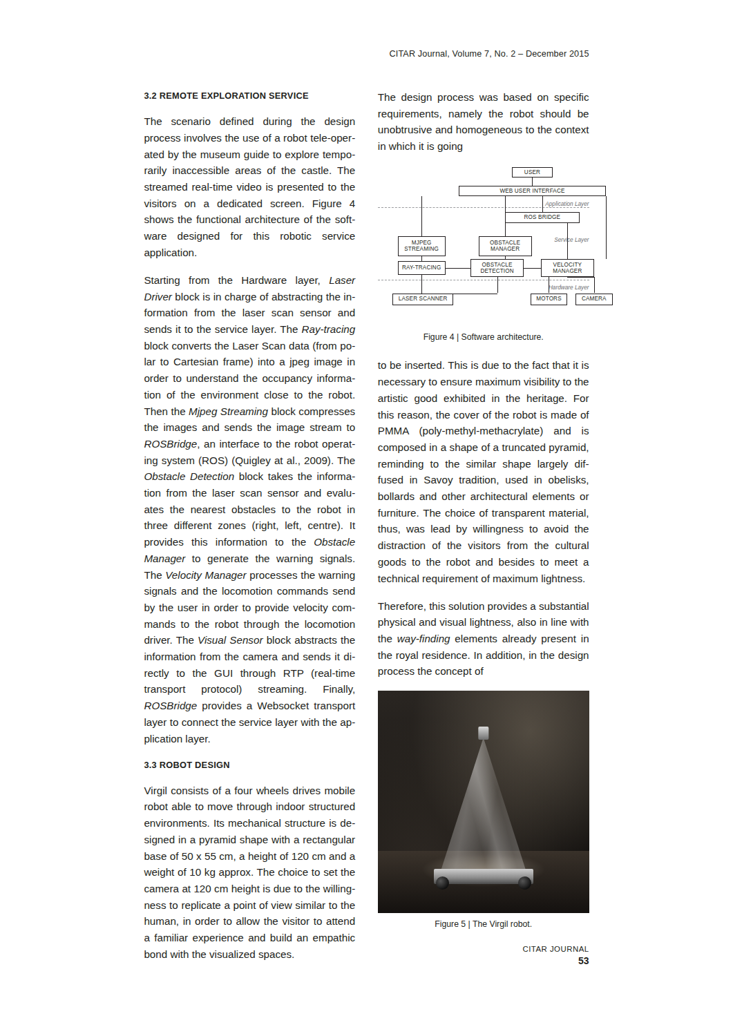CITAR Journal, Volume 7, No. 2 – December 2015
3.2 REMOTE EXPLORATION SERVICE
The scenario defined during the design process involves the use of a robot tele-operated by the museum guide to explore temporarily inaccessible areas of the castle. The streamed real-time video is presented to the visitors on a dedicated screen. Figure 4 shows the functional architecture of the software designed for this robotic service application.
Starting from the Hardware layer, Laser Driver block is in charge of abstracting the information from the laser scan sensor and sends it to the service layer. The Ray-tracing block converts the Laser Scan data (from polar to Cartesian frame) into a jpeg image in order to understand the occupancy information of the environment close to the robot. Then the Mjpeg Streaming block compresses the images and sends the image stream to ROSBridge, an interface to the robot operating system (ROS) (Quigley at al., 2009). The Obstacle Detection block takes the information from the laser scan sensor and evaluates the nearest obstacles to the robot in three different zones (right, left, centre). It provides this information to the Obstacle Manager to generate the warning signals. The Velocity Manager processes the warning signals and the locomotion commands send by the user in order to provide velocity commands to the robot through the locomotion driver. The Visual Sensor block abstracts the information from the camera and sends it directly to the GUI through RTP (real-time transport protocol) streaming. Finally, ROSBridge provides a Websocket transport layer to connect the service layer with the application layer.
3.3 ROBOT DESIGN
Virgil consists of a four wheels drives mobile robot able to move through indoor structured environments. Its mechanical structure is designed in a pyramid shape with a rectangular base of 50 x 55 cm, a height of 120 cm and a weight of 10 kg approx. The choice to set the camera at 120 cm height is due to the willingness to replicate a point of view similar to the human, in order to allow the visitor to attend a familiar experience and build an empathic bond with the visualized spaces.
The design process was based on specific requirements, namely the robot should be unobtrusive and homogeneous to the context in which it is going
Application Layer
Service Layer
Hardware Layer
USER
WEB USER INTERFACE
ROS BRIDGE
MJPEG
STREAMING
OBSTACLE
MANAGER
RAY-TRACING
OBSTACLE
DETECTION
VELOCITY
MANAGER
LASER SCANNER
MOTORS
CAMERA
Figure 4 | Software architecture.
to be inserted. This is due to the fact that it is necessary to ensure maximum visibility to the artistic good exhibited in the heritage. For this reason, the cover of the robot is made of PMMA (poly-methyl-methacrylate) and is composed in a shape of a truncated pyramid, reminding to the similar shape largely diffused in Savoy tradition, used in obelisks, bollards and other architectural elements or furniture. The choice of transparent material, thus, was lead by willingness to avoid the distraction of the visitors from the cultural goods to the robot and besides to meet a technical requirement of maximum lightness.
Therefore, this solution provides a substantial physical and visual lightness, also in line with the way-finding elements already present in the royal residence. In addition, in the design process the concept of
Figure 5 | The Virgil robot.
CITAR JOURNAL
53